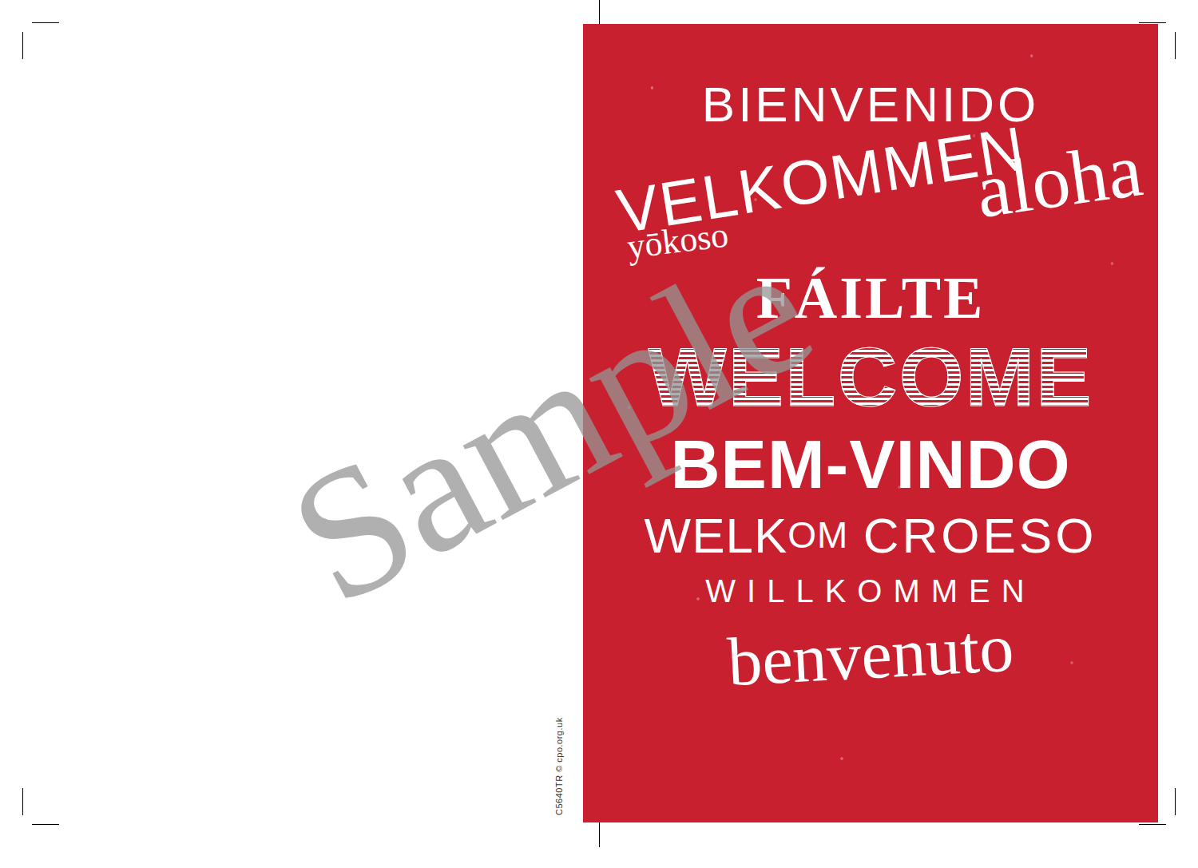BIENVENIDO
VELKOMMEN aloha yōkoso
FÁILTE WELCOME BEM-VINDO
WELKOM CROESO
WILLKOMMEN benvenuto
Sample
C5640TR © cpo.org.uk